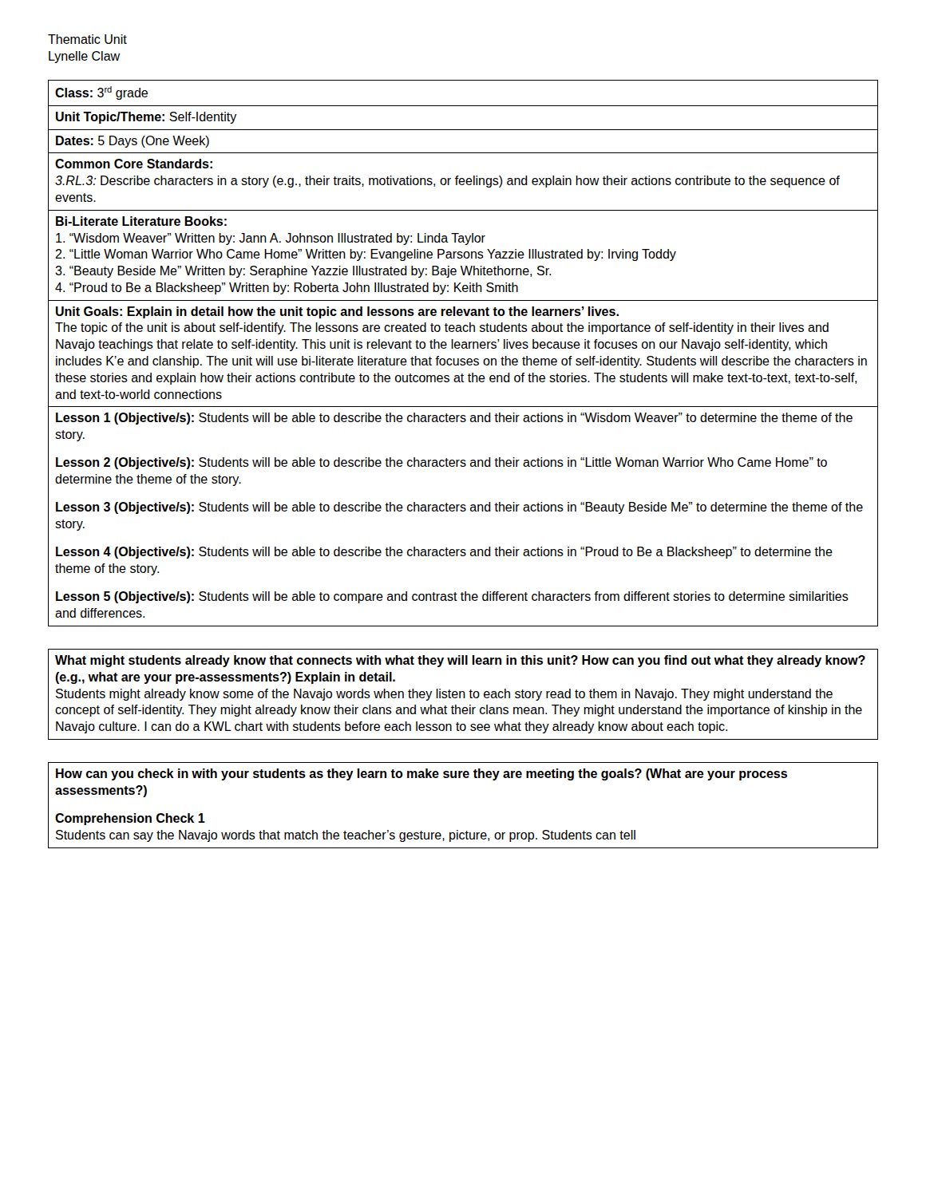Thematic Unit
Lynelle Claw
| Class: 3 rd grade |
| Unit Topic/Theme: Self-Identity |
| Dates: 5 Days (One Week) |
| Common Core Standards: 3.RL.3: Describe characters in a story (e.g., their traits, motivations, or feelings) and explain how their actions contribute to the sequence of events. |
| Bi-Literate Literature Books: 1. “Wisdom Weaver” Written by: Jann A. Johnson Illustrated by: Linda Taylor 2. “Little Woman Warrior Who Came Home” Written by: Evangeline Parsons Yazzie Illustrated by: Irving Toddy 3. “Beauty Beside Me” Written by: Seraphine Yazzie Illustrated by: Baje Whitethorne, Sr. 4. “Proud to Be a Blacksheep” Written by: Roberta John Illustrated by: Keith Smith |
| Unit Goals: Explain in detail how the unit topic and lessons are relevant to the learners’ lives. The topic of the unit is about self-identify. The lessons are created to teach students about the importance of self-identity in their lives and Navajo teachings that relate to self-identity. This unit is relevant to the learners’ lives because it focuses on our Navajo self-identity, which includes K’e and clanship. The unit will use bi-literate literature that focuses on the theme of self-identity. Students will describe the characters in these stories and explain how their actions contribute to the outcomes at the end of the stories. The students will make text-to-text, text-to-self, and text-to-world connections |
| Lesson 1 (Objective/s): Students will be able to describe the characters and their actions in “Wisdom Weaver” to determine the theme of the story. Lesson 2 (Objective/s): Students will be able to describe the characters and their actions in “Little Woman Warrior Who Came Home” to determine the theme of the story. Lesson 3 (Objective/s): Students will be able to describe the characters and their actions in “Beauty Beside Me” to determine the theme of the story. Lesson 4 (Objective/s): Students will be able to describe the characters and their actions in “Proud to Be a Blacksheep” to determine the theme of the story. Lesson 5 (Objective/s): Students will be able to compare and contrast the different characters from different stories to determine similarities and differences. |
| What might students already know that connects with what they will learn in this unit? How can you find out what they already know? (e.g., what are your pre-assessments?) Explain in detail. Students might already know some of the Navajo words when they listen to each story read to them in Navajo. They might understand the concept of self-identity. They might already know their clans and what their clans mean. They might understand the importance of kinship in the Navajo culture. I can do a KWL chart with students before each lesson to see what they already know about each topic. |
| How can you check in with your students as they learn to make sure they are meeting the goals? (What are your process assessments?) Comprehension Check 1 Students can say the Navajo words that match the teacher’s gesture, picture, or prop. Students can tell |